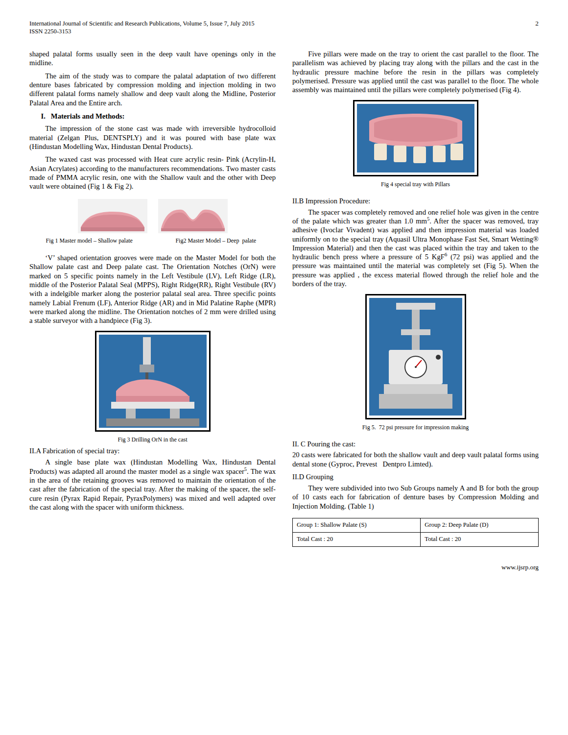International Journal of Scientific and Research Publications, Volume 5, Issue 7, July 2015
ISSN 2250-3153
2
shaped palatal forms usually seen in the deep vault have openings only in the midline.
The aim of the study was to compare the palatal adaptation of two different denture bases fabricated by compression molding and injection molding in two different palatal forms namely shallow and deep vault along the Midline, Posterior Palatal Area and the Entire arch.
I. Materials and Methods:
The impression of the stone cast was made with irreversible hydrocolloid material (Zelgan Plus, DENTSPLY) and it was poured with base plate wax (Hindustan Modelling Wax, Hindustan Dental Products).
The waxed cast was processed with Heat cure acrylic resin- Pink (Acrylin-H, Asian Acrylates) according to the manufacturers recommendations. Two master casts made of PMMA acrylic resin, one with the Shallow vault and the other with Deep vault were obtained (Fig 1 & Fig 2).
Fig 1 Master model – Shallow palate Fig2 Master Model – Deep palate
‘V’ shaped orientation grooves were made on the Master Model for both the Shallow palate cast and Deep palate cast. The Orientation Notches (OrN) were marked on 5 specific points namely in the Left Vestibule (LV), Left Ridge (LR), middle of the Posterior Palatal Seal (MPPS), Right Ridge(RR), Right Vestibule (RV) with a indelgible marker along the posterior palatal seal area. Three specific points namely Labial Frenum (LF), Anterior Ridge (AR) and in Mid Palatine Raphe (MPR) were marked along the midline. The Orientation notches of 2 mm were drilled using a stable surveyor with a handpiece (Fig 3).
Fig 3 Drilling OrN in the cast
II.A Fabrication of special tray:
A single base plate wax (Hindustan Modelling Wax, Hindustan Dental Products) was adapted all around the master model as a single wax spacer5. The wax in the area of the retaining grooves was removed to maintain the orientation of the cast after the fabrication of the special tray. After the making of the spacer, the self-cure resin (Pyrax Rapid Repair, PyraxPolymers) was mixed and well adapted over the cast along with the spacer with uniform thickness.
Five pillars were made on the tray to orient the cast parallel to the floor. The parallelism was achieved by placing tray along with the pillars and the cast in the hydraulic pressure machine before the resin in the pillars was completely polymerised. Pressure was applied until the cast was parallel to the floor. The whole assembly was maintained until the pillars were completely polymerised (Fig 4).
Fig 4 special tray with Pillars
II.B Impression Procedure:
The spacer was completely removed and one relief hole was given in the centre of the palate which was greater than 1.0 mm5. After the spacer was removed, tray adhesive (Ivoclar Vivadent) was applied and then impression material was loaded uniformly on to the special tray (Aquasil Ultra Monophase Fast Set, Smart Wetting® Impression Material) and then the cast was placed within the tray and taken to the hydraulic bench press where a pressure of 5 KgF6 (72 psi) was applied and the pressure was maintained until the material was completely set (Fig 5). When the pressure was applied , the excess material flowed through the relief hole and the borders of the tray.
Fig 5. 72 psi pressure for impression making
II. C Pouring the cast:
20 casts were fabricated for both the shallow vault and deep vault palatal forms using dental stone (Gyproc, Prevest Dentpro Limted).
II.D Grouping
They were subdivided into two Sub Groups namely A and B for both the group of 10 casts each for fabrication of denture bases by Compression Molding and Injection Molding. (Table 1)
| Group 1: Shallow Palate (S) | Group 2: Deep Palate (D) |
| Total Cast : 20 | Total Cast : 20 |
www.ijsrp.org